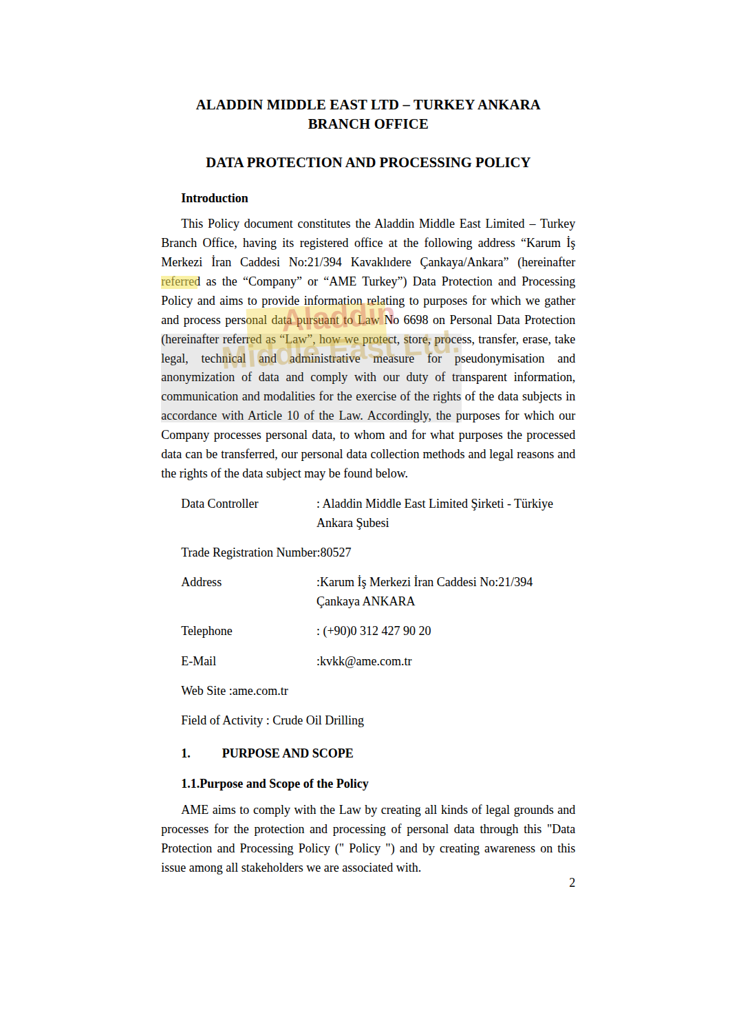Aladdin Middle East Ltd.
ALADDIN MIDDLE EAST LTD – TURKEY ANKARA
BRANCH OFFICE
DATA PROTECTION AND PROCESSING POLICY
Introduction
This Policy document constitutes the Aladdin Middle East Limited – Turkey Branch Office, having its registered office at the following address “Karum İş Merkezi İran Caddesi No:21/394 Kavaklıdere Çankaya/Ankara” (hereinafter referred as the “Company” or “AME Turkey”) Data Protection and Processing Policy and aims to provide information relating to purposes for which we gather and process personal data pursuant to Law No 6698 on Personal Data Protection (hereinafter referred as “Law”, how we protect, store, process, transfer, erase, take legal, technical and administrative measure for pseudonymisation and anonymization of data and comply with our duty of transparent information, communication and modalities for the exercise of the rights of the data subjects in accordance with Article 10 of the Law. Accordingly, the purposes for which our Company processes personal data, to whom and for what purposes the processed data can be transferred, our personal data collection methods and legal reasons and the rights of the data subject may be found below.
Data Controller
: Aladdin Middle East Limited Şirketi - Türkiye Ankara Şubesi
Trade Registration Number:80527
Address
:Karum İş Merkezi İran Caddesi No:21/394 Çankaya ANKARA
Telephone
: (+90)0 312 427 90 20
E-Mail
:kvkk@ame.com.tr
Web Site :ame.com.tr
Field of Activity : Crude Oil Drilling
1. PURPOSE AND SCOPE
1.1.Purpose and Scope of the Policy
AME aims to comply with the Law by creating all kinds of legal grounds and processes for the protection and processing of personal data through this "Data Protection and Processing Policy (" Policy ") and by creating awareness on this issue among all stakeholders we are associated with.
2